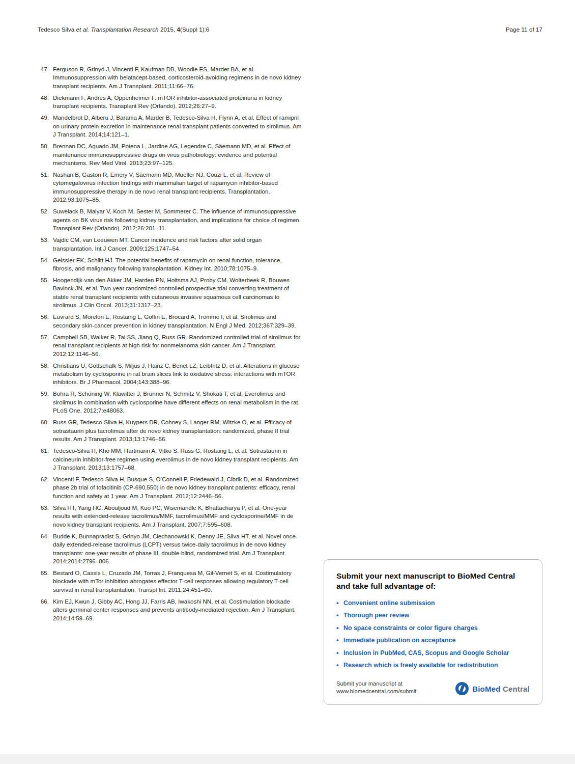Tedesco Silva et al. Transplantation Research 2015, 4(Suppl 1):6
Page 11 of 17
47 Ferguson R, Grinyó J, Vincenti F, Kaufman DB, Woodle ES, Marder BA, et al. Immunosuppression with belatacept-based, corticosteroid-avoiding regimens in de novo kidney transplant recipients. Am J Transplant. 2011;11:66–76.
48 Diekmann F, Andrés A, Oppenheimer F. mTOR inhibitor-associated proteinuria in kidney transplant recipients. Transplant Rev (Orlando). 2012;26:27–9.
49 Mandelbrot D, Alberu J, Barama A, Marder B, Tedesco-Silva H, Flynn A, et al. Effect of ramipril on urinary protein excretion in maintenance renal transplant patients converted to sirolimus. Am J Transplant. 2014;14:121–1.
50 Brennan DC, Aguado JM, Potena L, Jardine AG, Legendre C, Säemann MD, et al. Effect of maintenance immunosuppressive drugs on virus pathobiology: evidence and potential mechanisms. Rev Med Virol. 2013;23:97–125.
51 Nashan B, Gaston R, Emery V, Säemann MD, Mueller NJ, Couzi L, et al. Review of cytomegalovirus infection findings with mammalian target of rapamycin inhibitor-based immunosuppressive therapy in de novo renal transplant recipients. Transplantation. 2012;93:1075–85.
52 Suwelack B, Malyar V, Koch M, Sester M, Sommerer C. The influence of immunosuppressive agents on BK virus risk following kidney transplantation, and implications for choice of regimen. Transplant Rev (Orlando). 2012;26:201–11.
53 Vajdic CM, van Leeuwen MT. Cancer incidence and risk factors after solid organ transplantation. Int J Cancer. 2009;125:1747–54.
54 Geissler EK, Schlitt HJ. The potential benefits of rapamycin on renal function, tolerance, fibrosis, and malignancy following transplantation. Kidney Int. 2010;78:1075–9.
55 Hoogendijk-van den Akker JM, Harden PN, Hoitsma AJ, Proby CM, Wolterbeek R, Bouwes Bavinck JN, et al. Two-year randomized controlled prospective trial converting treatment of stable renal transplant recipients with cutaneous invasive squamous cell carcinomas to sirolimus. J Clin Oncol. 2013;31:1317–23.
56 Euvrard S, Morelon E, Rostaing L, Goffin E, Brocard A, Tromme I, et al. Sirolimus and secondary skin-cancer prevention in kidney transplantation. N Engl J Med. 2012;367:329–39.
57 Campbell SB, Walker R, Tai SS, Jiang Q, Russ GR. Randomized controlled trial of sirolimus for renal transplant recipients at high risk for nonmelanoma skin cancer. Am J Transplant. 2012;12:1146–56.
58 Christians U, Gottschalk S, Miljus J, Hainz C, Benet LZ, Leibfritz D, et al. Alterations in glucose metabolism by cyclosporine in rat brain slices link to oxidative stress: interactions with mTOR inhibitors. Br J Pharmacol. 2004;143:388–96.
59 Bohra R, Schöning W, Klawitter J, Brunner N, Schmitz V, Shokati T, et al. Everolimus and sirolimus in combination with cyclosporine have different effects on renal metabolism in the rat. PLoS One. 2012;7:e48063.
60 Russ GR, Tedesco-Silva H, Kuypers DR, Cohney S, Langer RM, Witzke O, et al. Efficacy of sotrastaurin plus tacrolimus after de novo kidney transplantation: randomized, phase II trial results. Am J Transplant. 2013;13:1746–56.
61 Tedesco-Silva H, Kho MM, Hartmann A, Vitko S, Russ G, Rostaing L, et al. Sotrastaurin in calcineurin inhibitor-free regimen using everolimus in de novo kidney transplant recipients. Am J Transplant. 2013;13:1757–68.
62 Vincenti F, Tedesco Silva H, Busque S, O’Connell P, Friedewald J, Cibrik D, et al. Randomized phase 2b trial of tofacitinib (CP-690,550) in de novo kidney transplant patients: efficacy, renal function and safety at 1 year. Am J Transplant. 2012;12:2446–56.
63 Silva HT, Yang HC, Abouljoud M, Kuo PC, Wisemandle K, Bhattacharya P, et al. One-year results with extended-release tacrolimus/MMF, tacrolimus/MMF and cyclosporine/MMF in de novo kidney transplant recipients. Am J Transplant. 2007;7:595–608.
64 Budde K, Bunnapradist S, Grinyo JM, Ciechanowski K, Denny JE, Silva HT, et al. Novel once-daily extended-release tacrolimus (LCPT) versus twice-daily tacrolimus in de novo kidney transplants: one-year results of phase III, double-blind, randomized trial. Am J Transplant. 2014;2014:2796–806.
65 Bestard O, Cassis L, Cruzado JM, Torras J, Franquesa M, Gil-Vernet S, et al. Costimulatory blockade with mTor inhibition abrogates effector T-cell responses allowing regulatory T-cell survival in renal transplantation. Transpl Int. 2011;24:451–60.
66 Kim EJ, Kwun J, Gibby AC, Hong JJ, Farris AB, Iwakoshi NN, et al. Costimulation blockade alters germinal center responses and prevents antibody-mediated rejection. Am J Transplant. 2014;14:59–69.
Submit your next manuscript to BioMed Central
and take full advantage of:
Convenient online submission
Thorough peer review
No space constraints or color figure charges
Immediate publication on acceptance
Inclusion in PubMed, CAS, Scopus and Google Scholar
Research which is freely available for redistribution
Submit your manuscript at
www.biomedcentral.com/submit
BioMed Central